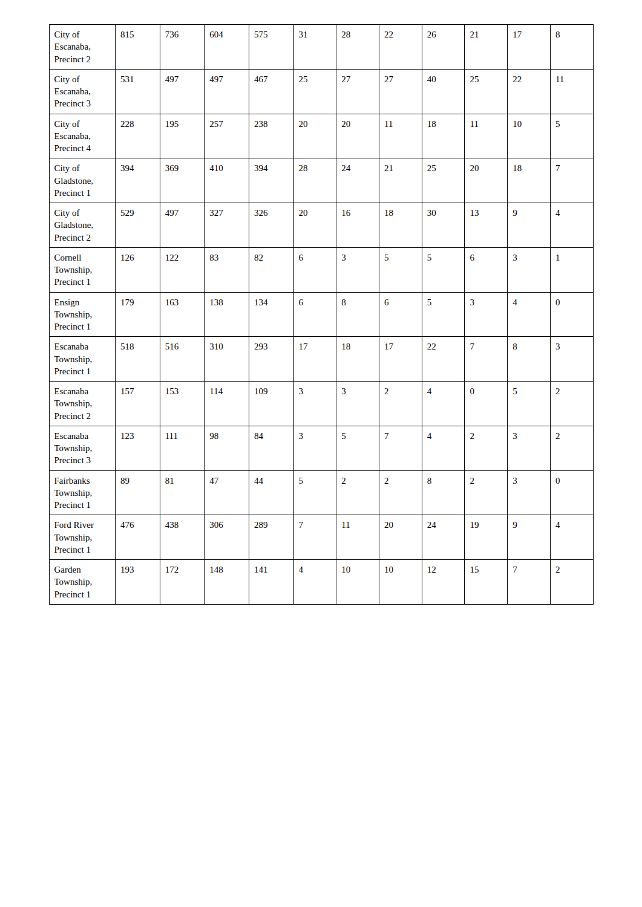| City of Escanaba, Precinct 2 | 815 | 736 | 604 | 575 | 31 | 28 | 22 | 26 | 21 | 17 | 8 |
| City of Escanaba, Precinct 3 | 531 | 497 | 497 | 467 | 25 | 27 | 27 | 40 | 25 | 22 | 11 |
| City of Escanaba, Precinct 4 | 228 | 195 | 257 | 238 | 20 | 20 | 11 | 18 | 11 | 10 | 5 |
| City of Gladstone, Precinct 1 | 394 | 369 | 410 | 394 | 28 | 24 | 21 | 25 | 20 | 18 | 7 |
| City of Gladstone, Precinct 2 | 529 | 497 | 327 | 326 | 20 | 16 | 18 | 30 | 13 | 9 | 4 |
| Cornell Township, Precinct 1 | 126 | 122 | 83 | 82 | 6 | 3 | 5 | 5 | 6 | 3 | 1 |
| Ensign Township, Precinct 1 | 179 | 163 | 138 | 134 | 6 | 8 | 6 | 5 | 3 | 4 | 0 |
| Escanaba Township, Precinct 1 | 518 | 516 | 310 | 293 | 17 | 18 | 17 | 22 | 7 | 8 | 3 |
| Escanaba Township, Precinct 2 | 157 | 153 | 114 | 109 | 3 | 3 | 2 | 4 | 0 | 5 | 2 |
| Escanaba Township, Precinct 3 | 123 | 111 | 98 | 84 | 3 | 5 | 7 | 4 | 2 | 3 | 2 |
| Fairbanks Township, Precinct 1 | 89 | 81 | 47 | 44 | 5 | 2 | 2 | 8 | 2 | 3 | 0 |
| Ford River Township, Precinct 1 | 476 | 438 | 306 | 289 | 7 | 11 | 20 | 24 | 19 | 9 | 4 |
| Garden Township, Precinct 1 | 193 | 172 | 148 | 141 | 4 | 10 | 10 | 12 | 15 | 7 | 2 |